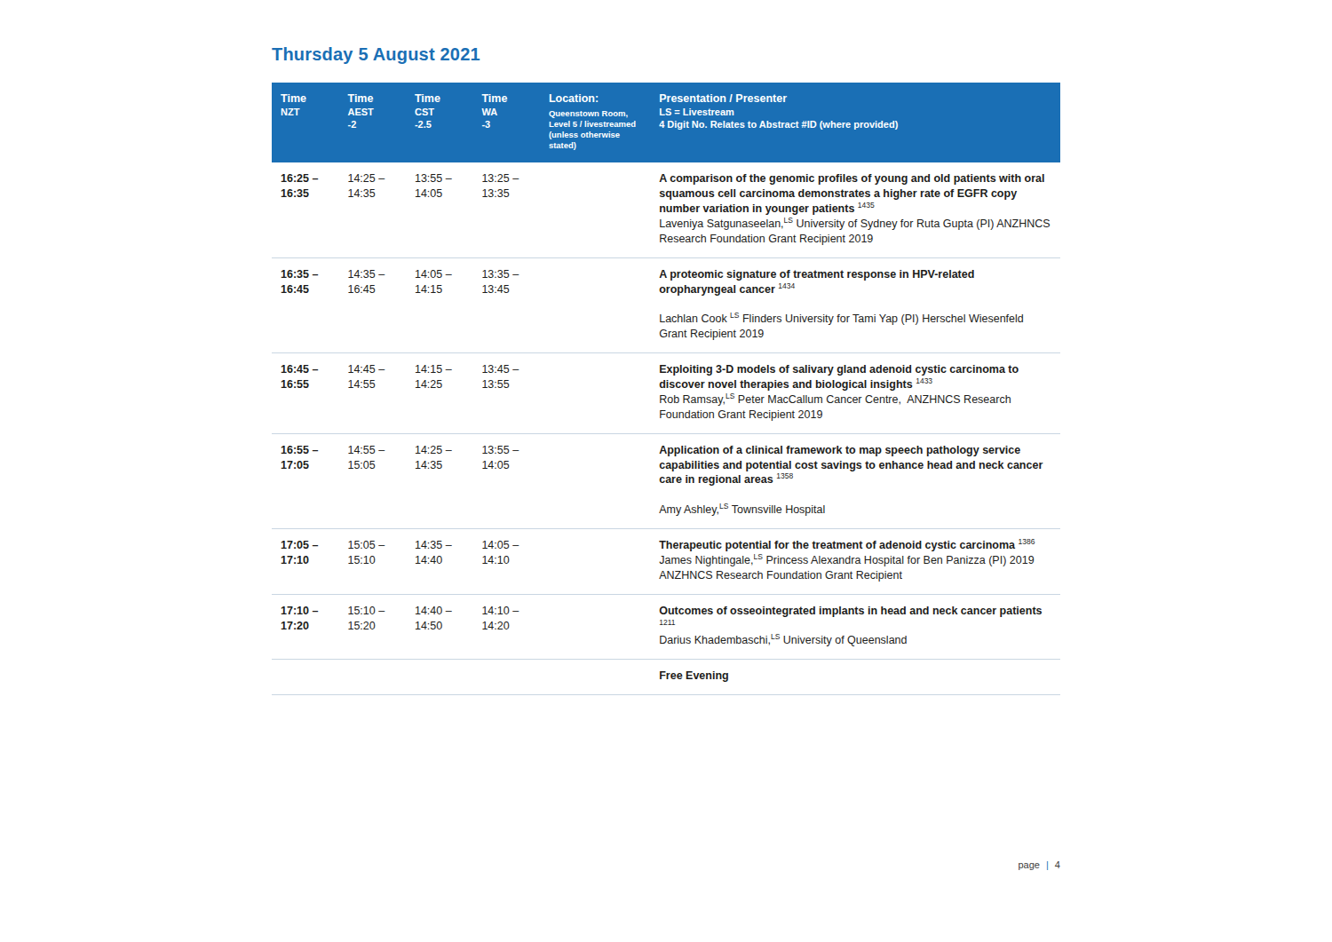Thursday 5 August 2021
| Time NZT | Time AEST -2 | Time CST -2.5 | Time WA -3 | Location: Queenstown Room, Level 5 / livestreamed (unless otherwise stated) | Presentation / Presenter LS = Livestream 4 Digit No. Relates to Abstract #ID (where provided) |
| --- | --- | --- | --- | --- | --- |
| 16:25 – 16:35 | 14:25 – 14:35 | 13:55 – 14:05 | 13:25 – 13:35 | | A comparison of the genomic profiles of young and old patients with oral squamous cell carcinoma demonstrates a higher rate of EGFR copy number variation in younger patients 1435 Laveniya Satgunaseelan, LS University of Sydney for Ruta Gupta (PI) ANZHNCS Research Foundation Grant Recipient 2019 |
| 16:35 – 16:45 | 14:35 – 16:45 | 14:05 – 14:15 | 13:35 – 13:45 | | A proteomic signature of treatment response in HPV-related oropharyngeal cancer 1434 Lachlan Cook LS Flinders University for Tami Yap (PI) Herschel Wiesenfeld Grant Recipient 2019 |
| 16:45 – 16:55 | 14:45 – 14:55 | 14:15 – 14:25 | 13:45 – 13:55 | | Exploiting 3-D models of salivary gland adenoid cystic carcinoma to discover novel therapies and biological insights 1433 Rob Ramsay, LS Peter MacCallum Cancer Centre, ANZHNCS Research Foundation Grant Recipient 2019 |
| 16:55 – 17:05 | 14:55 – 15:05 | 14:25 – 14:35 | 13:55 – 14:05 | | Application of a clinical framework to map speech pathology service capabilities and potential cost savings to enhance head and neck cancer care in regional areas 1358 Amy Ashley, LS Townsville Hospital |
| 17:05 – 17:10 | 15:05 – 15:10 | 14:35 – 14:40 | 14:05 – 14:10 | | Therapeutic potential for the treatment of adenoid cystic carcinoma 1386 James Nightingale, LS Princess Alexandra Hospital for Ben Panizza (PI) 2019 ANZHNCS Research Foundation Grant Recipient |
| 17:10 – 17:20 | 15:10 – 15:20 | 14:40 – 14:50 | 14:10 – 14:20 | | Outcomes of osseointegrated implants in head and neck cancer patients 1211 Darius Khadembaschi, LS University of Queensland |
| | | | | | Free Evening |
page | 4